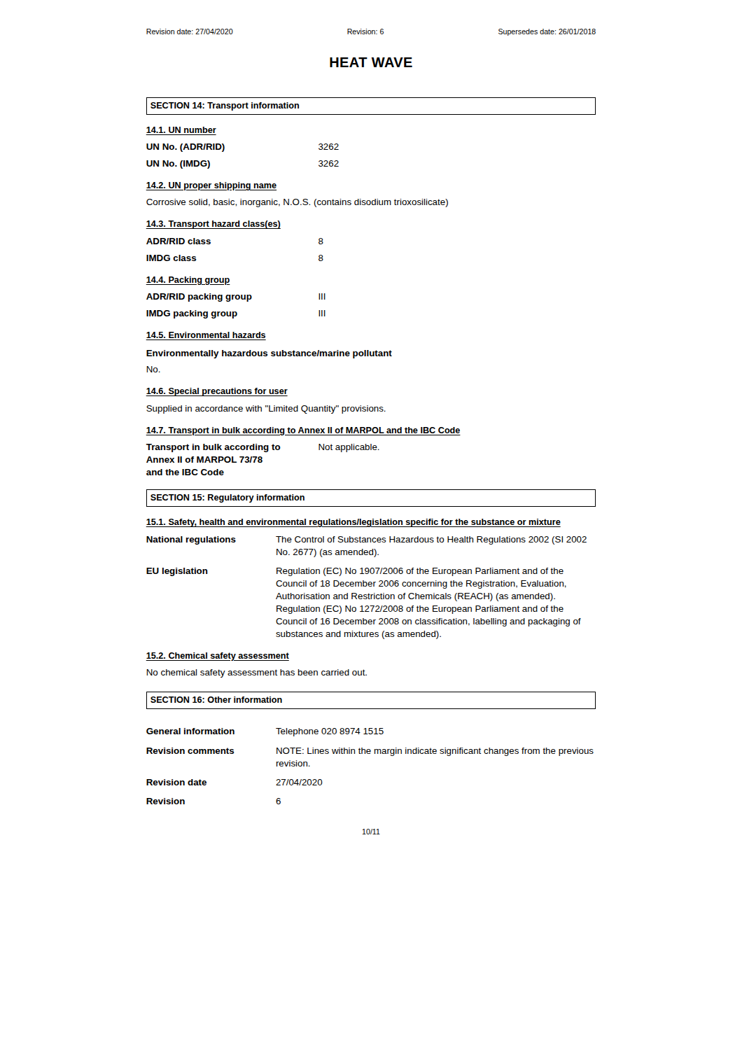Revision date: 27/04/2020 Revision: 6 Supersedes date: 26/01/2018
HEAT WAVE
SECTION 14: Transport information
14.1. UN number
UN No. (ADR/RID)
3262
UN No. (IMDG)
3262
14.2. UN proper shipping name
Corrosive solid, basic, inorganic, N.O.S. (contains disodium trioxosilicate)
14.3. Transport hazard class(es)
ADR/RID class
8
IMDG class
8
14.4. Packing group
ADR/RID packing group
III
IMDG packing group
III
14.5. Environmental hazards
Environmentally hazardous substance/marine pollutant
No.
14.6. Special precautions for user
Supplied in accordance with "Limited Quantity" provisions.
14.7. Transport in bulk according to Annex II of MARPOL and the IBC Code
Transport in bulk according to
Annex II of MARPOL 73/78
and the IBC Code
Not applicable.
SECTION 15: Regulatory information
15.1. Safety, health and environmental regulations/legislation specific for the substance or mixture
National regulations
The Control of Substances Hazardous to Health Regulations 2002 (SI 2002 No. 2677) (as amended).
EU legislation
Regulation (EC) No 1907/2006 of the European Parliament and of the Council of 18 December 2006 concerning the Registration, Evaluation, Authorisation and Restriction of Chemicals (REACH) (as amended).
Regulation (EC) No 1272/2008 of the European Parliament and of the Council of 16 December 2008 on classification, labelling and packaging of substances and mixtures (as amended).
15.2. Chemical safety assessment
No chemical safety assessment has been carried out.
SECTION 16: Other information
General information
Telephone 020 8974 1515
Revision comments
NOTE: Lines within the margin indicate significant changes from the previous revision.
Revision date
27/04/2020
Revision
6
10/11